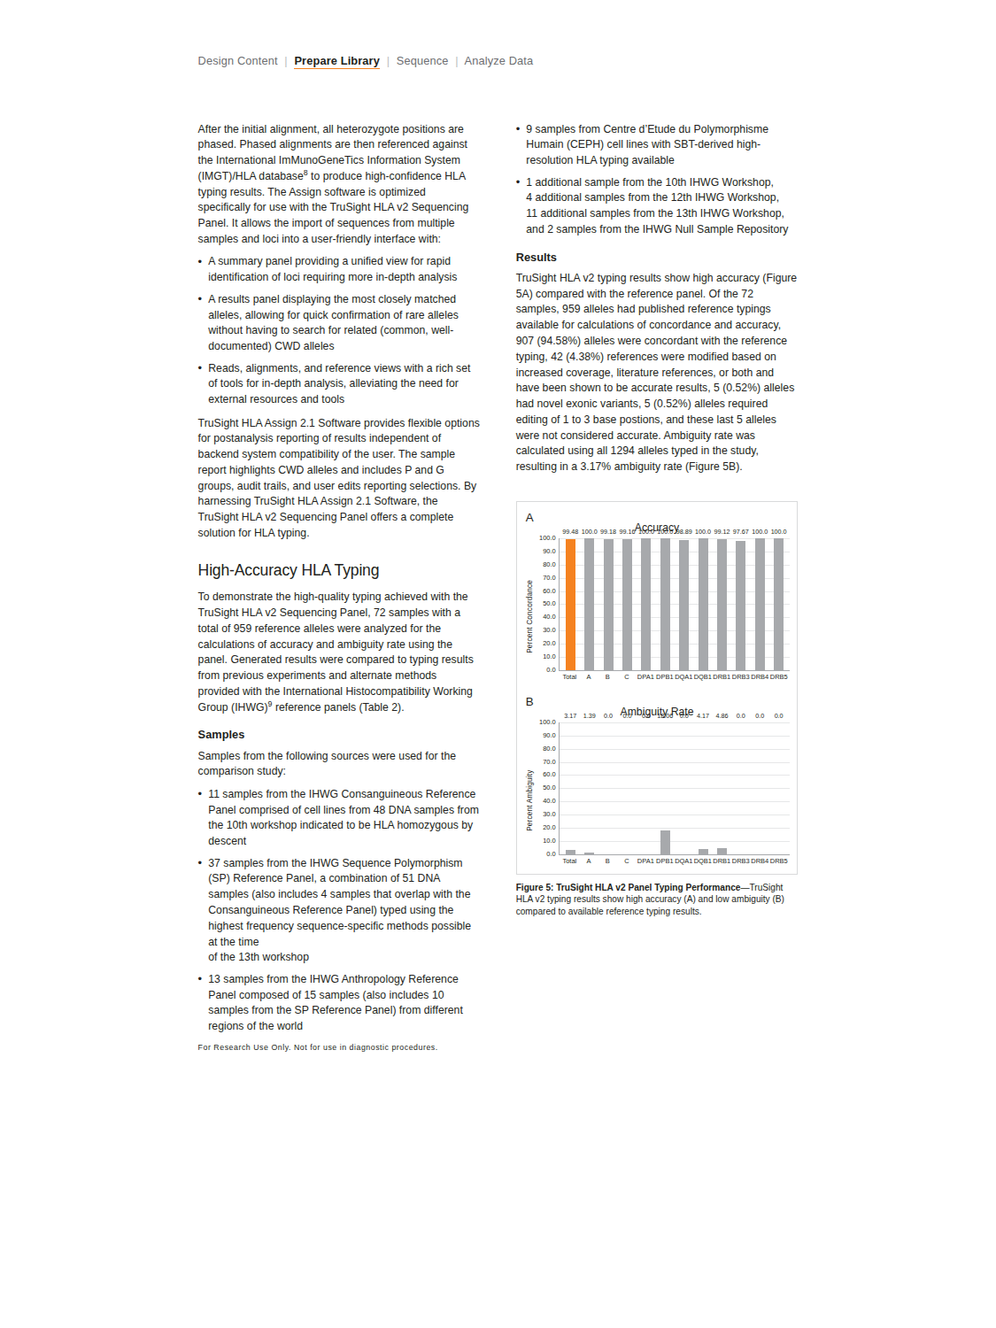Design Content | Prepare Library | Sequence | Analyze Data
After the initial alignment, all heterozygote positions are phased. Phased alignments are then referenced against the International ImMunoGeneTics Information System (IMGT)/HLA database8 to produce high-confidence HLA typing results. The Assign software is optimized specifically for use with the TruSight HLA v2 Sequencing Panel. It allows the import of sequences from multiple samples and loci into a user-friendly interface with:
A summary panel providing a unified view for rapid identification of loci requiring more in-depth analysis
A results panel displaying the most closely matched alleles, allowing for quick confirmation of rare alleles without having to search for related (common, well-documented) CWD alleles
Reads, alignments, and reference views with a rich set of tools for in-depth analysis, alleviating the need for external resources and tools
TruSight HLA Assign 2.1 Software provides flexible options for postanalysis reporting of results independent of backend system compatibility of the user. The sample report highlights CWD alleles and includes P and G groups, audit trails, and user edits reporting selections. By harnessing TruSight HLA Assign 2.1 Software, the TruSight HLA v2 Sequencing Panel offers a complete solution for HLA typing.
High-Accuracy HLA Typing
To demonstrate the high-quality typing achieved with the TruSight HLA v2 Sequencing Panel, 72 samples with a total of 959 reference alleles were analyzed for the calculations of accuracy and ambiguity rate using the panel. Generated results were compared to typing results from previous experiments and alternate methods provided with the International Histocompatibility Working Group (IHWG)9 reference panels (Table 2).
Samples
Samples from the following sources were used for the comparison study:
11 samples from the IHWG Consanguineous Reference Panel comprised of cell lines from 48 DNA samples from the 10th workshop indicated to be HLA homozygous by descent
37 samples from the IHWG Sequence Polymorphism (SP) Reference Panel, a combination of 51 DNA samples (also includes 4 samples that overlap with the Consanguineous Reference Panel) typed using the highest frequency sequence-specific methods possible at the time
of the 13th workshop
13 samples from the IHWG Anthropology Reference Panel composed of 15 samples (also includes 10 samples from the SP Reference Panel) from different regions of the world
9 samples from Centre d’Etude du Polymorphisme Humain (CEPH) cell lines with SBT-derived high-resolution HLA typing available
1 additional sample from the 10th IHWG Workshop,
4 additional samples from the 12th IHWG Workshop,
11 additional samples from the 13th IHWG Workshop,
and 2 samples from the IHWG Null Sample Repository
Results
TruSight HLA v2 typing results show high accuracy (Figure 5A) compared with the reference panel. Of the 72 samples, 959 alleles had published reference typings available for calculations of concordance and accuracy, 907 (94.58%) alleles were concordant with the reference typing, 42 (4.38%) references were modified based on increased coverage, literature references, or both and have been shown to be accurate results, 5 (0.52%) alleles had novel exonic variants, 5 (0.52%) alleles required editing of 1 to 3 base postions, and these last 5 alleles were not considered accurate. Ambiguity rate was calculated using all 1294 alleles typed in the study, resulting in a 3.17% ambiguity rate (Figure 5B).
A
Accuracy
Percent Concordance
100.0 90.0 80.0 70.0 60.0 50.0 40.0 30.0 20.0 10.0 0.0
99.48
100.0
99.18
99.16
100.0
100.0
98.89
100.0
99.12
97.67
100.0
100.0
Total ABCDPA1 DPB1 DQA1 DQB1 DRB1 DRB3 DRB4 DRB5
B
Ambiguity Rate
Percent Ambiguity
100.0 90.0 80.0 70.0 60.0 50.0 40.0 30.0 20.0 10.0 0.0
3.17
1.39
0.0
0.0
0.0
18.06
0.0
4.17
4.86
0.0
0.0
0.0
Total ABCDPA1 DPB1 DQA1 DQB1 DRB1 DRB3 DRB4 DRB5
Figure 5: TruSight HLA v2 Panel Typing Performance—TruSight HLA v2 typing results show high accuracy (A) and low ambiguity (B) compared to available reference typing results.
For Research Use Only. Not for use in diagnostic procedures.